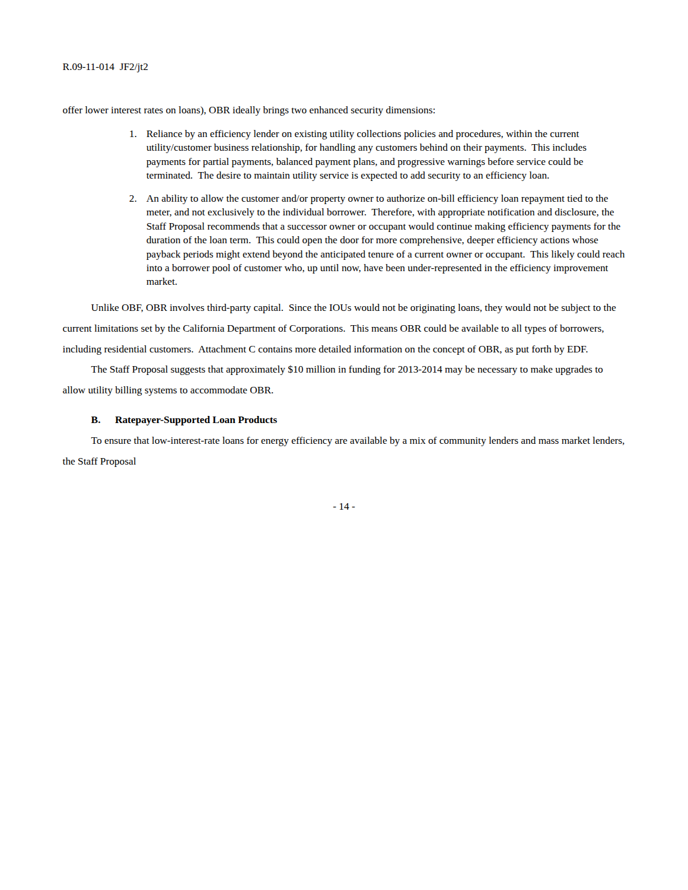R.09-11-014 JF2/jt2
offer lower interest rates on loans), OBR ideally brings two enhanced security dimensions:
Reliance by an efficiency lender on existing utility collections policies and procedures, within the current utility/customer business relationship, for handling any customers behind on their payments. This includes payments for partial payments, balanced payment plans, and progressive warnings before service could be terminated. The desire to maintain utility service is expected to add security to an efficiency loan.
An ability to allow the customer and/or property owner to authorize on-bill efficiency loan repayment tied to the meter, and not exclusively to the individual borrower. Therefore, with appropriate notification and disclosure, the Staff Proposal recommends that a successor owner or occupant would continue making efficiency payments for the duration of the loan term. This could open the door for more comprehensive, deeper efficiency actions whose payback periods might extend beyond the anticipated tenure of a current owner or occupant. This likely could reach into a borrower pool of customer who, up until now, have been under-represented in the efficiency improvement market.
Unlike OBF, OBR involves third-party capital. Since the IOUs would not be originating loans, they would not be subject to the current limitations set by the California Department of Corporations. This means OBR could be available to all types of borrowers, including residential customers. Attachment C contains more detailed information on the concept of OBR, as put forth by EDF.
The Staff Proposal suggests that approximately $10 million in funding for 2013-2014 may be necessary to make upgrades to allow utility billing systems to accommodate OBR.
B. Ratepayer-Supported Loan Products
To ensure that low-interest-rate loans for energy efficiency are available by a mix of community lenders and mass market lenders, the Staff Proposal
- 14 -